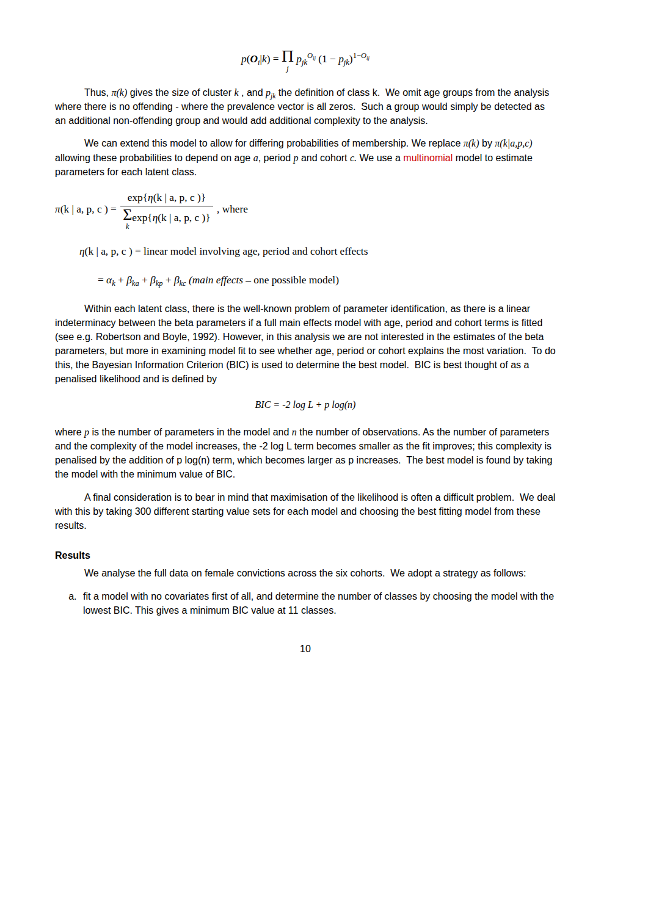p(Oi|k) = Πj pjkOij (1 − pjk)1−Oij
Thus, π(k) gives the size of cluster k , and pjk the definition of class k. We omit age groups from the analysis where there is no offending - where the prevalence vector is all zeros. Such a group would simply be detected as an additional non-offending group and would add additional complexity to the analysis.
We can extend this model to allow for differing probabilities of membership. We replace π(k) by π(k|a,p,c) allowing these probabilities to depend on age a, period p and cohort c. We use a multinomial model to estimate parameters for each latent class.
π(k | a, p, c ) = exp{η(k | a, p, c )} Σk exp{η(k | a, p, c )} , where
η(k | a, p, c ) = linear model involving age, period and cohort effects
= αk + βka + βkp + βkc (main effects – one possible model)
Within each latent class, there is the well-known problem of parameter identification, as there is a linear indeterminacy between the beta parameters if a full main effects model with age, period and cohort terms is fitted (see e.g. Robertson and Boyle, 1992). However, in this analysis we are not interested in the estimates of the beta parameters, but more in examining model fit to see whether age, period or cohort explains the most variation. To do this, the Bayesian Information Criterion (BIC) is used to determine the best model. BIC is best thought of as a penalised likelihood and is defined by
BIC = -2 log L + p log(n)
where p is the number of parameters in the model and n the number of observations. As the number of parameters and the complexity of the model increases, the -2 log L term becomes smaller as the fit improves; this complexity is penalised by the addition of p log(n) term, which becomes larger as p increases. The best model is found by taking the model with the minimum value of BIC.
A final consideration is to bear in mind that maximisation of the likelihood is often a difficult problem. We deal with this by taking 300 different starting value sets for each model and choosing the best fitting model from these results.
Results
We analyse the full data on female convictions across the six cohorts. We adopt a strategy as follows:
fit a model with no covariates first of all, and determine the number of classes by choosing the model with the lowest BIC. This gives a minimum BIC value at 11 classes.
10